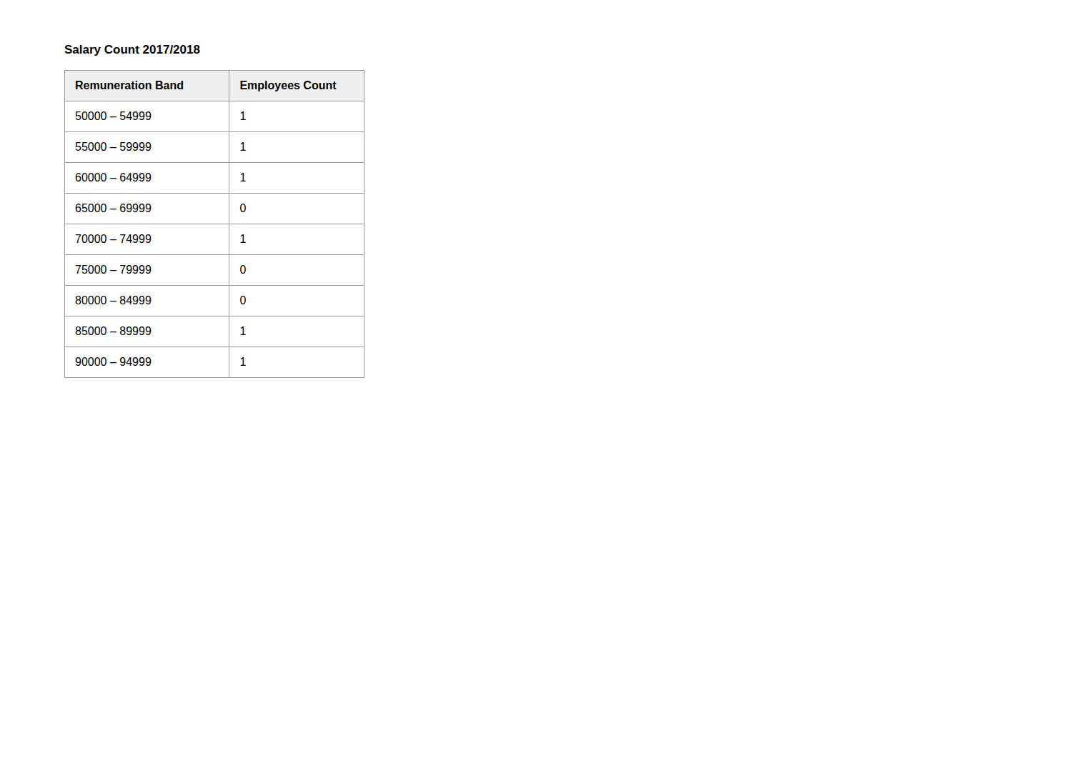Salary Count 2017/2018
| Remuneration Band | Employees Count |
| --- | --- |
| 50000 – 54999 | 1 |
| 55000 – 59999 | 1 |
| 60000 – 64999 | 1 |
| 65000 – 69999 | 0 |
| 70000 – 74999 | 1 |
| 75000 – 79999 | 0 |
| 80000 – 84999 | 0 |
| 85000 – 89999 | 1 |
| 90000 – 94999 | 1 |